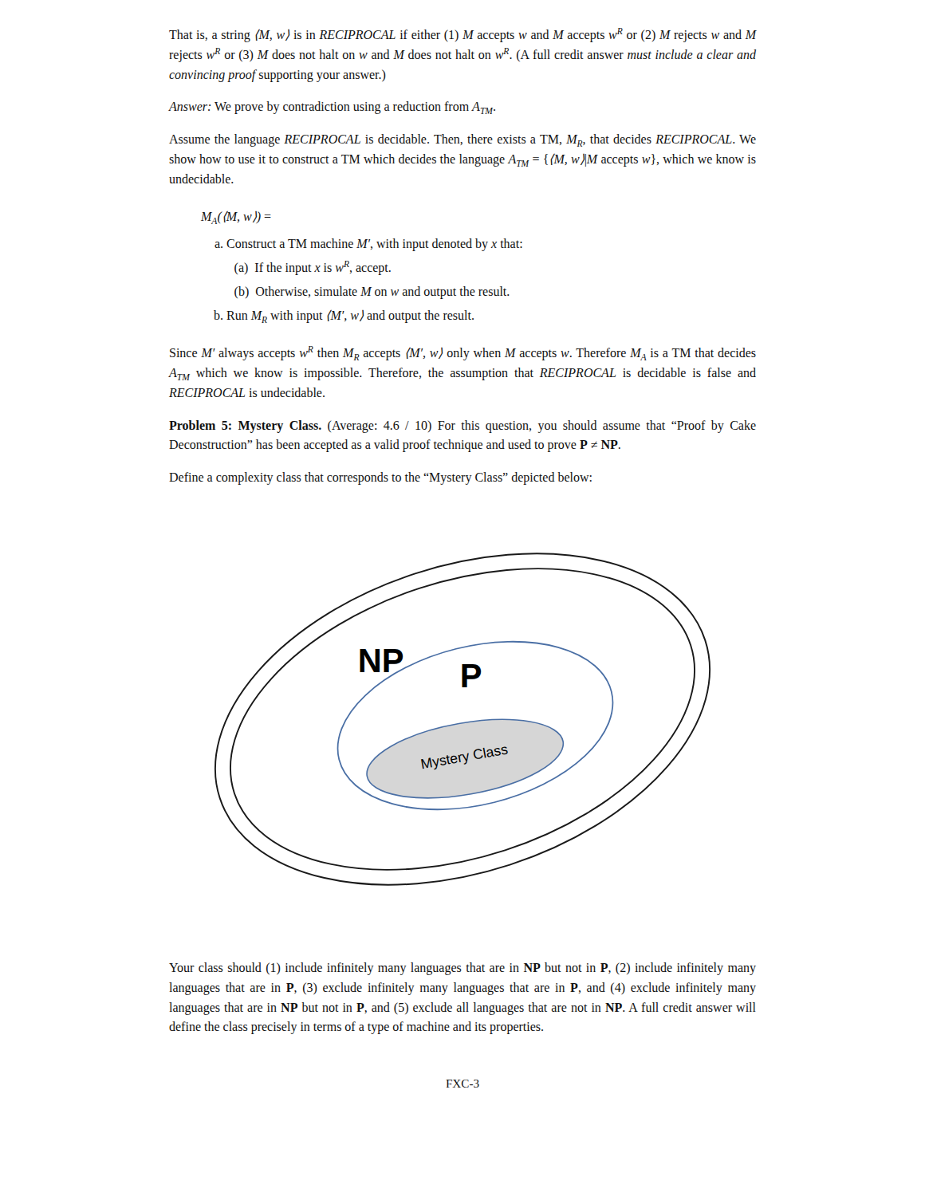That is, a string ⟨M, w⟩ is in RECIPROCAL if either (1) M accepts w and M accepts wR or (2) M rejects w and M rejects wR or (3) M does not halt on w and M does not halt on wR. (A full credit answer must include a clear and convincing proof supporting your answer.)
Answer: We prove by contradiction using a reduction from ATM.
Assume the language RECIPROCAL is decidable. Then, there exists a TM, MR, that decides RECIPROCAL. We show how to use it to construct a TM which decides the language ATM = {⟨M, w⟩|M accepts w}, which we know is undecidable.
MA(⟨M, w⟩) =
Construct a TM machine M′, with input denoted by x that:
If the input x is wR, accept.
Otherwise, simulate M on w and output the result.
Run MR with input ⟨M′, w⟩ and output the result.
Since M′ always accepts wR then MR accepts ⟨M′, w⟩ only when M accepts w. Therefore MA is a TM that decides ATM which we know is impossible. Therefore, the assumption that RECIPROCAL is decidable is false and RECIPROCAL is undecidable.
Problem 5: Mystery Class. (Average: 4.6 / 10) For this question, you should assume that “Proof by Cake Deconstruction” has been accepted as a valid proof technique and used to prove P ≠ NP.
Define a complexity class that corresponds to the “Mystery Class” depicted below:
NP P Mystery Class
Your class should (1) include infinitely many languages that are in NP but not in P, (2) include infinitely many languages that are in P, (3) exclude infinitely many languages that are in P, and (4) exclude infinitely many languages that are in NP but not in P, and (5) exclude all languages that are not in NP. A full credit answer will define the class precisely in terms of a type of machine and its properties.
FXC-3